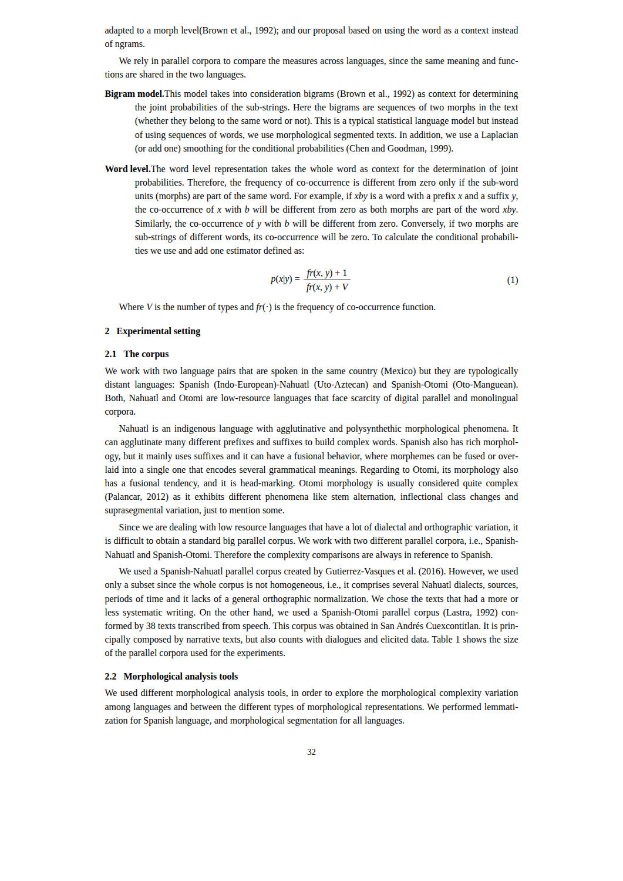adapted to a morph level(Brown et al., 1992); and our proposal based on using the word as a context instead of ngrams.
We rely in parallel corpora to compare the measures across languages, since the same meaning and functions are shared in the two languages.
Bigram model.
This model takes into consideration bigrams (Brown et al., 1992) as context for determining the joint probabilities of the sub-strings. Here the bigrams are sequences of two morphs in the text (whether they belong to the same word or not). This is a typical statistical language model but instead of using sequences of words, we use morphological segmented texts. In addition, we use a Laplacian (or add one) smoothing for the conditional probabilities (Chen and Goodman, 1999).
Word level.
The word level representation takes the whole word as context for the determination of joint probabilities. Therefore, the frequency of co-occurrence is different from zero only if the sub-word units (morphs) are part of the same word. For example, if xby is a word with a prefix x and a suffix y, the co-occurrence of x with b will be different from zero as both morphs are part of the word xby. Similarly, the co-occurrence of y with b will be different from zero. Conversely, if two morphs are sub-strings of different words, its co-occurrence will be zero. To calculate the conditional probabilities we use and add one estimator defined as:
p(x|y) = fr(x, y) + 1 fr(x, y) + V (1)
Where V is the number of types and fr(·) is the frequency of co-occurrence function.
2 Experimental setting
2.1 The corpus
We work with two language pairs that are spoken in the same country (Mexico) but they are typologically distant languages: Spanish (Indo-European)-Nahuatl (Uto-Aztecan) and Spanish-Otomi (Oto-Manguean). Both, Nahuatl and Otomi are low-resource languages that face scarcity of digital parallel and monolingual corpora.
Nahuatl is an indigenous language with agglutinative and polysynthethic morphological phenomena. It can agglutinate many different prefixes and suffixes to build complex words. Spanish also has rich morphology, but it mainly uses suffixes and it can have a fusional behavior, where morphemes can be fused or overlaid into a single one that encodes several grammatical meanings. Regarding to Otomi, its morphology also has a fusional tendency, and it is head-marking. Otomi morphology is usually considered quite complex (Palancar, 2012) as it exhibits different phenomena like stem alternation, inflectional class changes and suprasegmental variation, just to mention some.
Since we are dealing with low resource languages that have a lot of dialectal and orthographic variation, it is difficult to obtain a standard big parallel corpus. We work with two different parallel corpora, i.e., Spanish-Nahuatl and Spanish-Otomi. Therefore the complexity comparisons are always in reference to Spanish.
We used a Spanish-Nahuatl parallel corpus created by Gutierrez-Vasques et al. (2016). However, we used only a subset since the whole corpus is not homogeneous, i.e., it comprises several Nahuatl dialects, sources, periods of time and it lacks of a general orthographic normalization. We chose the texts that had a more or less systematic writing. On the other hand, we used a Spanish-Otomi parallel corpus (Lastra, 1992) conformed by 38 texts transcribed from speech. This corpus was obtained in San Andrés Cuexcontitlan. It is principally composed by narrative texts, but also counts with dialogues and elicited data. Table 1 shows the size of the parallel corpora used for the experiments.
2.2 Morphological analysis tools
We used different morphological analysis tools, in order to explore the morphological complexity variation among languages and between the different types of morphological representations. We performed lemmatization for Spanish language, and morphological segmentation for all languages.
32